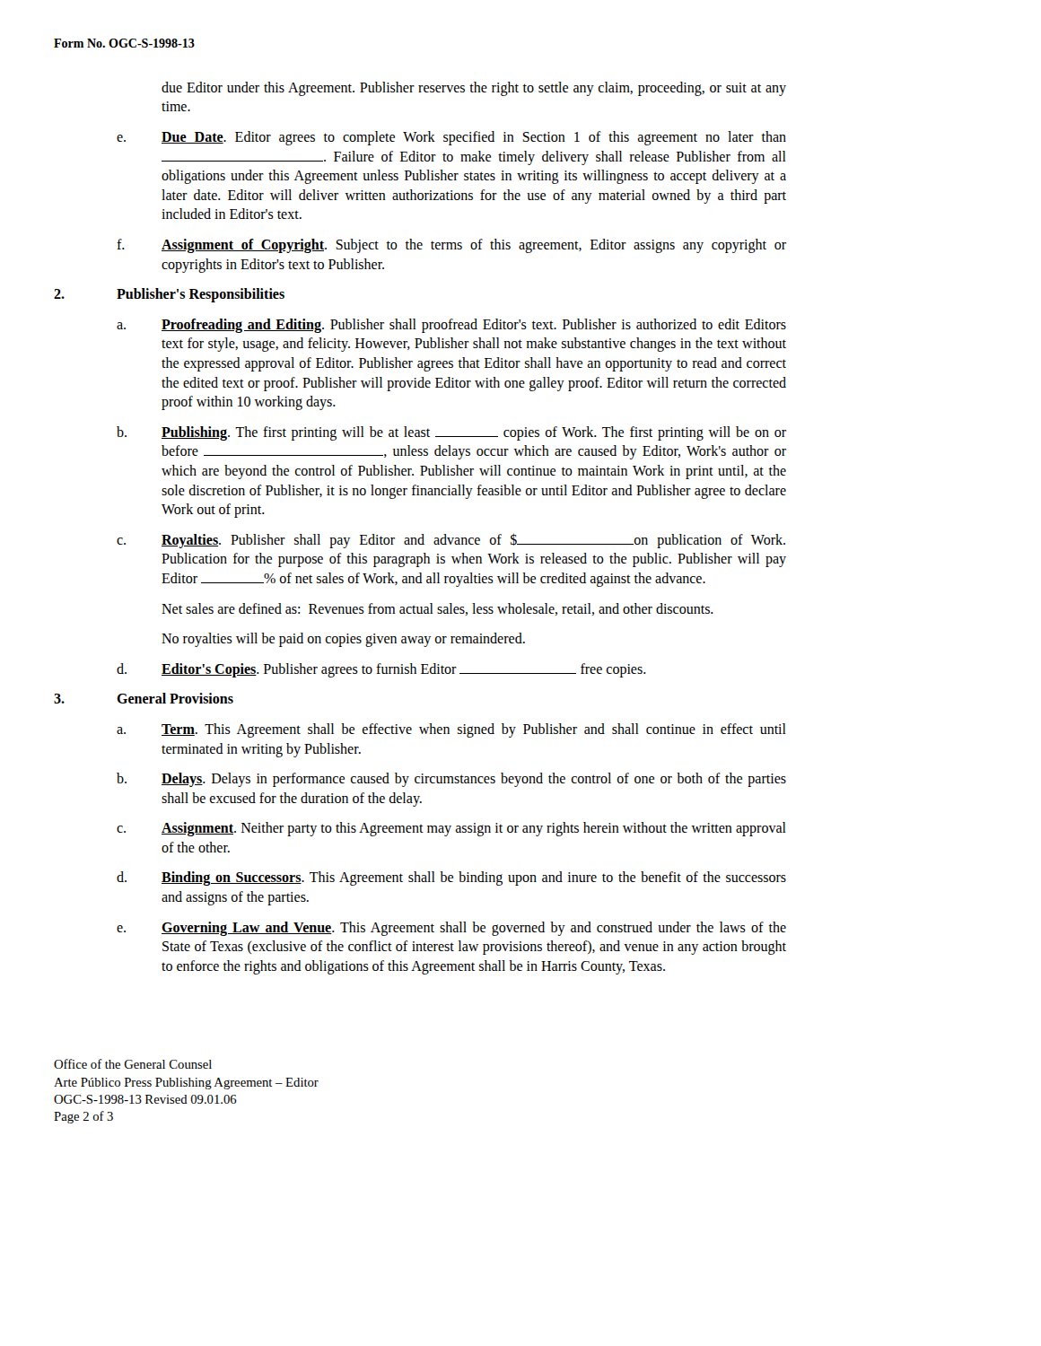Form No. OGC-S-1998-13
due Editor under this Agreement. Publisher reserves the right to settle any claim, proceeding, or suit at any time.
e.
Due Date. Editor agrees to complete Work specified in Section 1 of this agreement no later than . Failure of Editor to make timely delivery shall release Publisher from all obligations under this Agreement unless Publisher states in writing its willingness to accept delivery at a later date. Editor will deliver written authorizations for the use of any material owned by a third part included in Editor's text.
f.
Assignment of Copyright. Subject to the terms of this agreement, Editor assigns any copyright or copyrights in Editor's text to Publisher.
2.
Publisher's Responsibilities
a.
Proofreading and Editing. Publisher shall proofread Editor's text. Publisher is authorized to edit Editors text for style, usage, and felicity. However, Publisher shall not make substantive changes in the text without the expressed approval of Editor. Publisher agrees that Editor shall have an opportunity to read and correct the edited text or proof. Publisher will provide Editor with one galley proof. Editor will return the corrected proof within 10 working days.
b.
Publishing. The first printing will be at least copies of Work. The first printing will be on or before , unless delays occur which are caused by Editor, Work's author or which are beyond the control of Publisher. Publisher will continue to maintain Work in print until, at the sole discretion of Publisher, it is no longer financially feasible or until Editor and Publisher agree to declare Work out of print.
c.
Royalties. Publisher shall pay Editor and advance of $ on publication of Work. Publication for the purpose of this paragraph is when Work is released to the public. Publisher will pay Editor % of net sales of Work, and all royalties will be credited against the advance.
Net sales are defined as: Revenues from actual sales, less wholesale, retail, and other discounts.
No royalties will be paid on copies given away or remaindered.
d.
Editor's Copies. Publisher agrees to furnish Editor free copies.
3.
General Provisions
a.
Term. This Agreement shall be effective when signed by Publisher and shall continue in effect until terminated in writing by Publisher.
b.
Delays. Delays in performance caused by circumstances beyond the control of one or both of the parties shall be excused for the duration of the delay.
c.
Assignment. Neither party to this Agreement may assign it or any rights herein without the written approval of the other.
d.
Binding on Successors. This Agreement shall be binding upon and inure to the benefit of the successors and assigns of the parties.
e.
Governing Law and Venue. This Agreement shall be governed by and construed under the laws of the State of Texas (exclusive of the conflict of interest law provisions thereof), and venue in any action brought to enforce the rights and obligations of this Agreement shall be in Harris County, Texas.
Office of the General Counsel
Arte Público Press Publishing Agreement – Editor
OGC-S-1998-13 Revised 09.01.06
Page 2 of 3